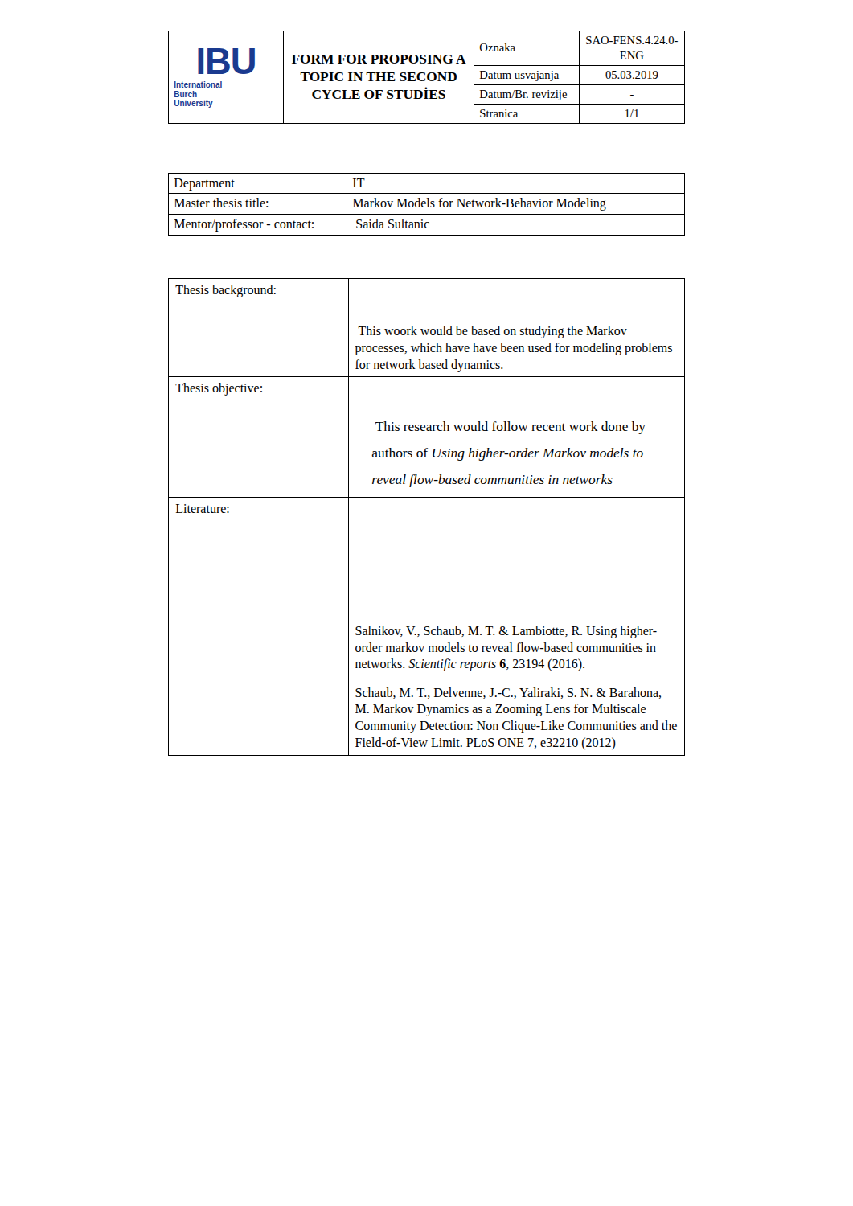| IBU International Burch University | FORM FOR PROPOSING A TOPIC IN THE SECOND CYCLE OF STUDİES | Oznaka | SAO-FENS.4.24.0-ENG |
| Datum usvajanja | 05.03.2019 |
| Datum/Br. revizije | - |
| Stranica | 1/1 |
| Department | IT |
| Master thesis title: | Markov Models for Network-Behavior Modeling |
| Mentor/professor - contact: | Saida Sultanic |
| Thesis background: | This woork would be based on studying the Markov processes, which have have been used for modeling problems for network based dynamics. |
| Thesis objective: | This research would follow recent work done by authors of Using higher-order Markov models to reveal flow-based communities in networks |
| Literature: | Salnikov, V., Schaub, M. T. & Lambiotte, R. Using higher-order markov models to reveal flow-based communities in networks. Scientific reports 6 , 23194 (2016). Schaub, M. T., Delvenne, J.-C., Yaliraki, S. N. & Barahona, M. Markov Dynamics as a Zooming Lens for Multiscale Community Detection: Non Clique-Like Communities and the Field-of-View Limit. PLoS ONE 7, e32210 (2012) |